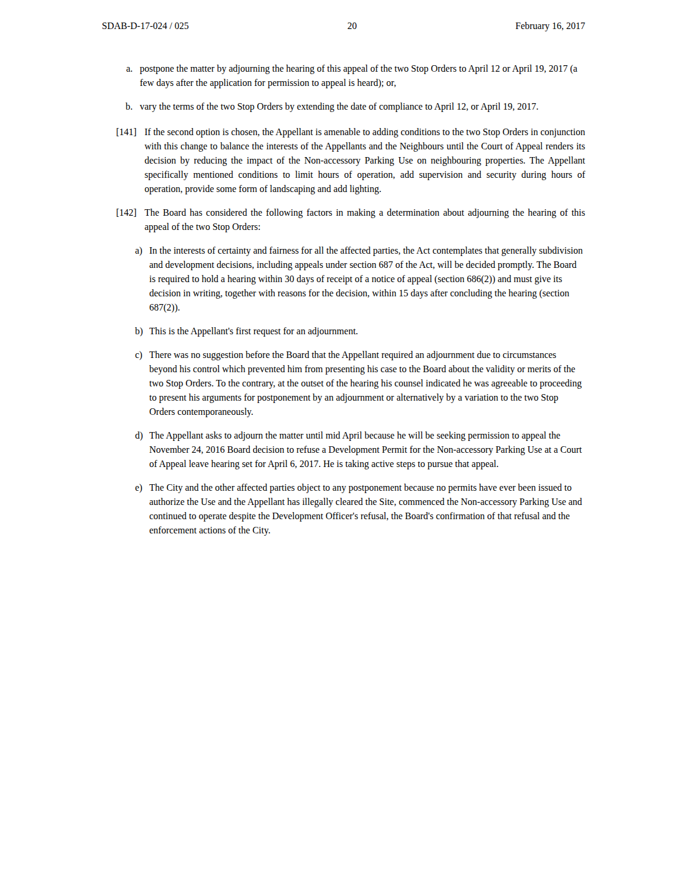SDAB-D-17-024 / 025
20
February 16, 2017
postpone the matter by adjourning the hearing of this appeal of the two Stop Orders to April 12 or April 19, 2017 (a few days after the application for permission to appeal is heard); or,
vary the terms of the two Stop Orders by extending the date of compliance to April 12, or April 19, 2017.
[141]
If the second option is chosen, the Appellant is amenable to adding conditions to the two Stop Orders in conjunction with this change to balance the interests of the Appellants and the Neighbours until the Court of Appeal renders its decision by reducing the impact of the Non-accessory Parking Use on neighbouring properties. The Appellant specifically mentioned conditions to limit hours of operation, add supervision and security during hours of operation, provide some form of landscaping and add lighting.
[142]
The Board has considered the following factors in making a determination about adjourning the hearing of this appeal of the two Stop Orders:
In the interests of certainty and fairness for all the affected parties, the Act contemplates that generally subdivision and development decisions, including appeals under section 687 of the Act, will be decided promptly. The Board is required to hold a hearing within 30 days of receipt of a notice of appeal (section 686(2)) and must give its decision in writing, together with reasons for the decision, within 15 days after concluding the hearing (section 687(2)).
This is the Appellant's first request for an adjournment.
There was no suggestion before the Board that the Appellant required an adjournment due to circumstances beyond his control which prevented him from presenting his case to the Board about the validity or merits of the two Stop Orders. To the contrary, at the outset of the hearing his counsel indicated he was agreeable to proceeding to present his arguments for postponement by an adjournment or alternatively by a variation to the two Stop Orders contemporaneously.
The Appellant asks to adjourn the matter until mid April because he will be seeking permission to appeal the November 24, 2016 Board decision to refuse a Development Permit for the Non-accessory Parking Use at a Court of Appeal leave hearing set for April 6, 2017. He is taking active steps to pursue that appeal.
The City and the other affected parties object to any postponement because no permits have ever been issued to authorize the Use and the Appellant has illegally cleared the Site, commenced the Non-accessory Parking Use and continued to operate despite the Development Officer's refusal, the Board's confirmation of that refusal and the enforcement actions of the City.